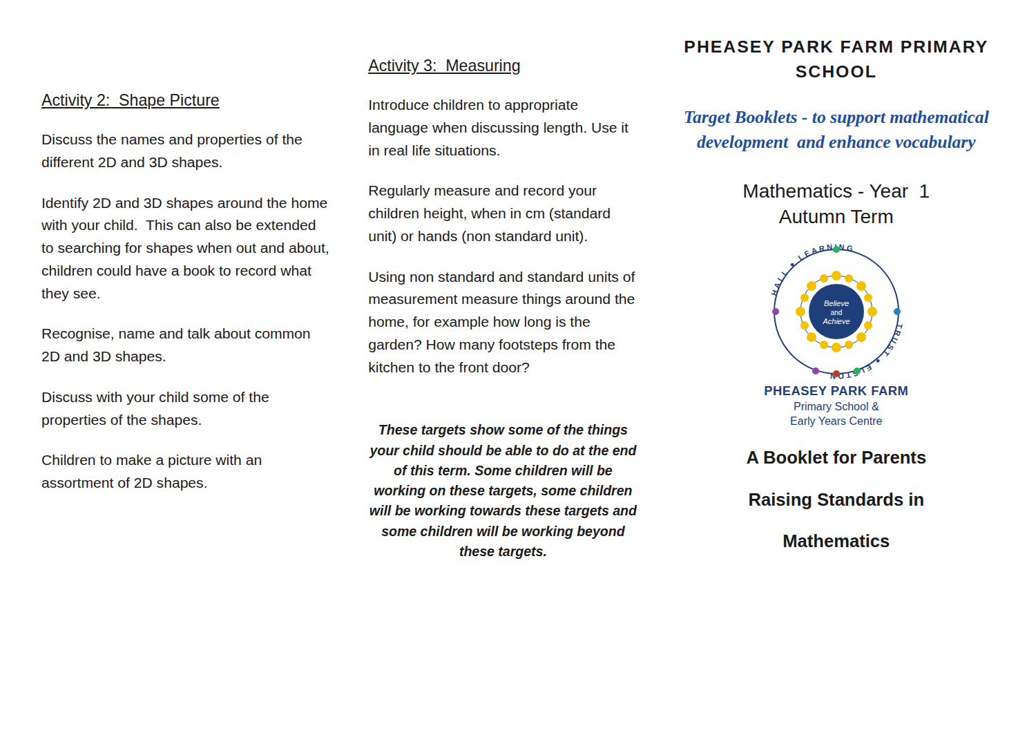Activity 2: Shape Picture
Discuss the names and properties of the different 2D and 3D shapes.
Identify 2D and 3D shapes around the home with your child. This can also be extended to searching for shapes when out and about, children could have a book to record what they see.
Recognise, name and talk about common 2D and 3D shapes.
Discuss with your child some of the properties of the shapes.
Children to make a picture with an assortment of 2D shapes.
Activity 3: Measuring
Introduce children to appropriate language when discussing length. Use it in real life situations.
Regularly measure and record your children height, when in cm (standard unit) or hands (non standard unit).
Using non standard and standard units of measurement measure things around the home, for example how long is the garden? How many footsteps from the kitchen to the front door?
These targets show some of the things your child should be able to do at the end of this term. Some children will be working on these targets, some children will be working towards these targets and some children will be working beyond these targets.
PHEASEY PARK FARM PRIMARY SCHOOL
Target Booklets - to support mathematical development and enhance vocabulary
Mathematics - Year 1
Autumn Term
HALL ● LEARNING TRUST ● ELSTON Believe and Achieve
PHEASEY PARK FARM
Primary School &
Early Years Centre
A Booklet for Parents
Raising Standards in
Mathematics